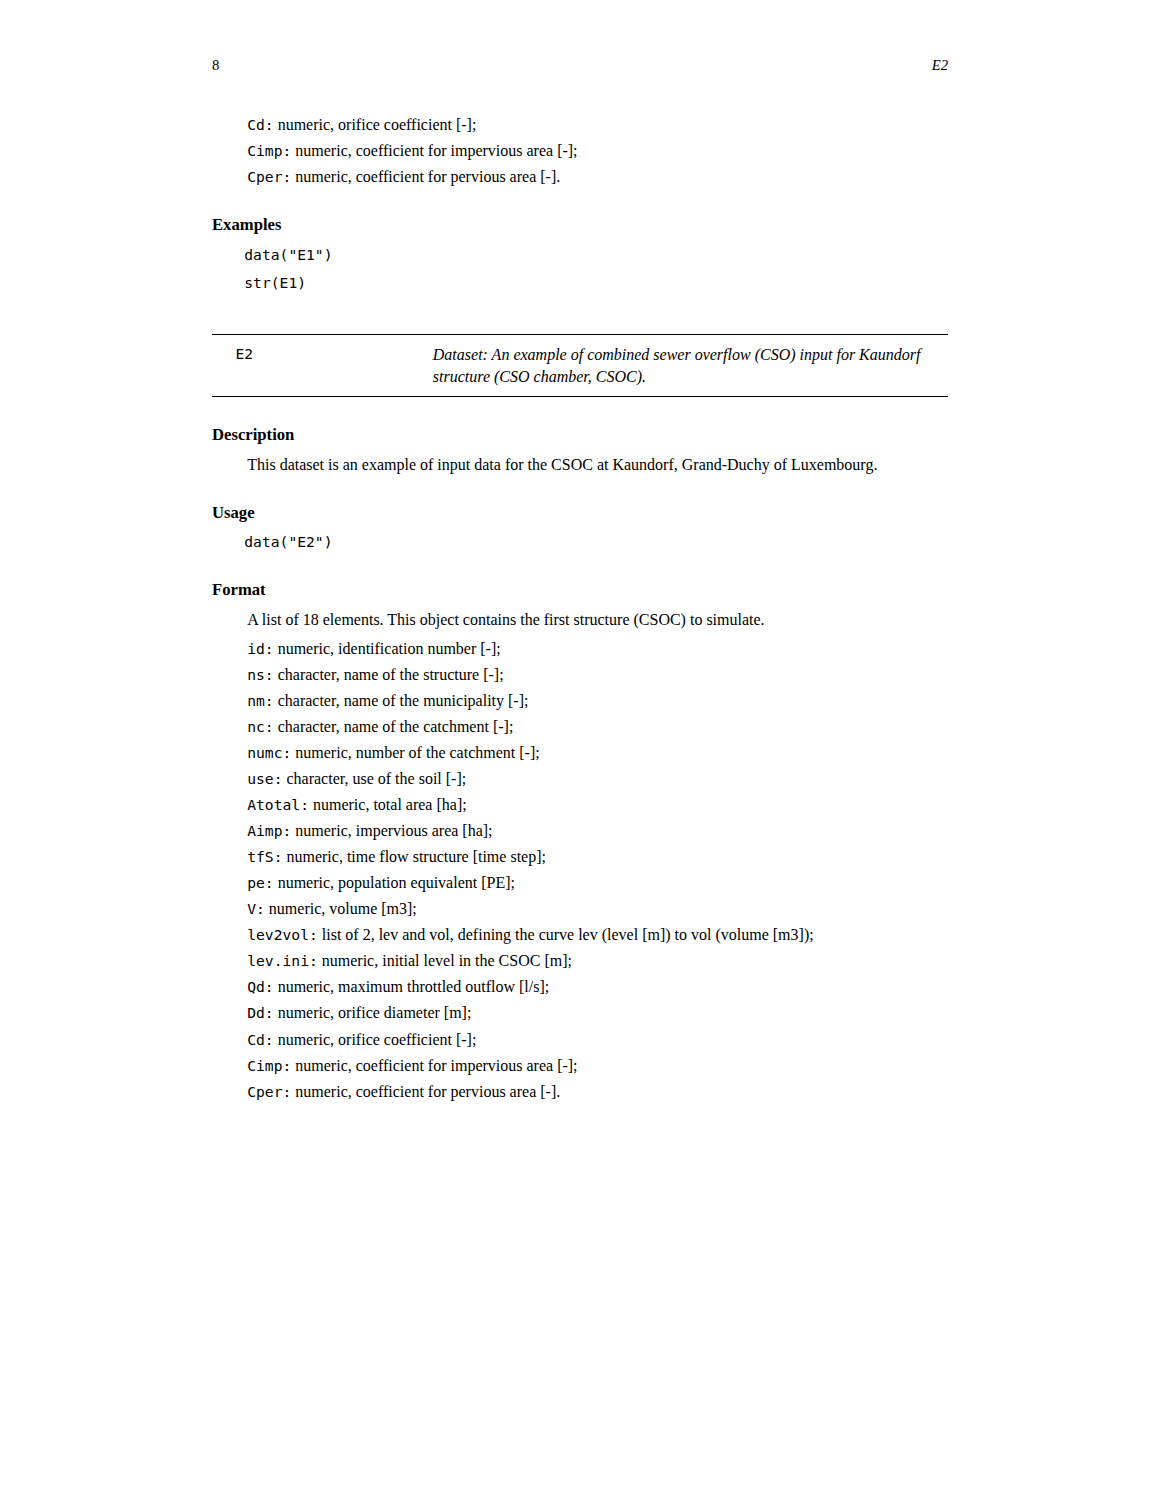8 E2
Cd: numeric, orifice coefficient [-];
Cimp: numeric, coefficient for impervious area [-];
Cper: numeric, coefficient for pervious area [-].
Examples
data("E1")
str(E1)
| E2 | Dataset: An example of combined sewer overflow (CSO) input for Kaundorf structure (CSO chamber, CSOC). |
Description
This dataset is an example of input data for the CSOC at Kaundorf, Grand-Duchy of Luxembourg.
Usage
data("E2")
Format
A list of 18 elements. This object contains the first structure (CSOC) to simulate.
id: numeric, identification number [-];
ns: character, name of the structure [-];
nm: character, name of the municipality [-];
nc: character, name of the catchment [-];
numc: numeric, number of the catchment [-];
use: character, use of the soil [-];
Atotal: numeric, total area [ha];
Aimp: numeric, impervious area [ha];
tfS: numeric, time flow structure [time step];
pe: numeric, population equivalent [PE];
V: numeric, volume [m3];
lev2vol: list of 2, lev and vol, defining the curve lev (level [m]) to vol (volume [m3]);
lev.ini: numeric, initial level in the CSOC [m];
Qd: numeric, maximum throttled outflow [l/s];
Dd: numeric, orifice diameter [m];
Cd: numeric, orifice coefficient [-];
Cimp: numeric, coefficient for impervious area [-];
Cper: numeric, coefficient for pervious area [-].